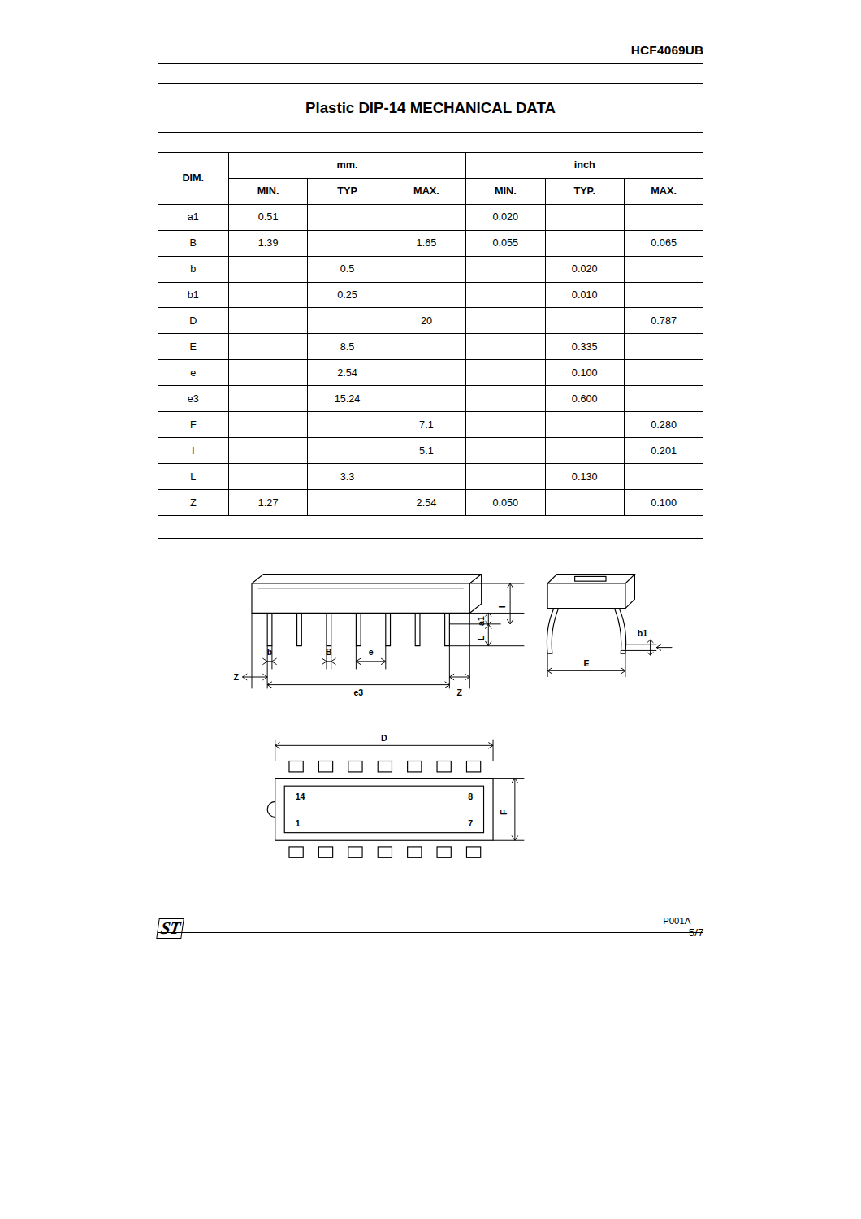HCF4069UB
Plastic DIP-14 MECHANICAL DATA
| DIM. | mm. | inch |
| --- | --- | --- |
| MIN. | TYP | MAX. | MIN. | TYP. | MAX. |
| a1 | 0.51 | | | 0.020 | | |
| B | 1.39 | | 1.65 | 0.055 | | 0.065 |
| b | | 0.5 | | | 0.020 | |
| b1 | | 0.25 | | | 0.010 | |
| D | | | 20 | | | 0.787 |
| E | | 8.5 | | | 0.335 | |
| e | | 2.54 | | | 0.100 | |
| e3 | | 15.24 | | | 0.600 | |
| F | | | 7.1 | | | 0.280 |
| I | | | 5.1 | | | 0.201 |
| L | | 3.3 | | | 0.130 | |
| Z | 1.27 | | 2.54 | 0.050 | | 0.100 |
a1 I L Z b B e e3 Z b1 E D 14 8 1 7 F
P001A
ST
5/7